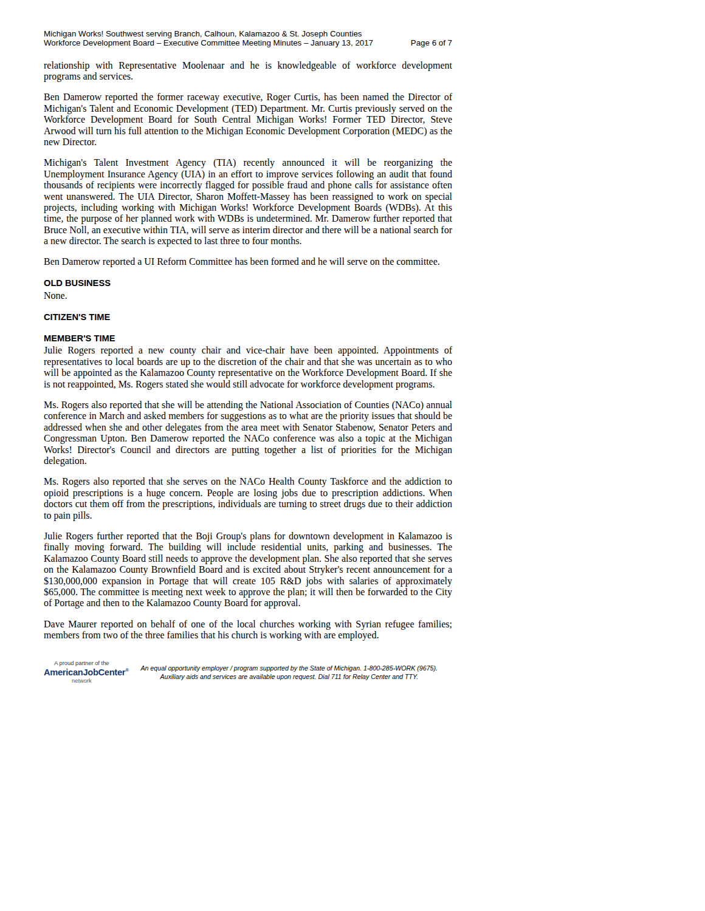Michigan Works! Southwest serving Branch, Calhoun, Kalamazoo & St. Joseph Counties Workforce Development Board – Executive Committee Meeting Minutes – January 13, 2017Page 6 of 7
relationship with Representative Moolenaar and he is knowledgeable of workforce development programs and services.
Ben Damerow reported the former raceway executive, Roger Curtis, has been named the Director of Michigan's Talent and Economic Development (TED) Department. Mr. Curtis previously served on the Workforce Development Board for South Central Michigan Works! Former TED Director, Steve Arwood will turn his full attention to the Michigan Economic Development Corporation (MEDC) as the new Director.
Michigan's Talent Investment Agency (TIA) recently announced it will be reorganizing the Unemployment Insurance Agency (UIA) in an effort to improve services following an audit that found thousands of recipients were incorrectly flagged for possible fraud and phone calls for assistance often went unanswered. The UIA Director, Sharon Moffett-Massey has been reassigned to work on special projects, including working with Michigan Works! Workforce Development Boards (WDBs). At this time, the purpose of her planned work with WDBs is undetermined. Mr. Damerow further reported that Bruce Noll, an executive within TIA, will serve as interim director and there will be a national search for a new director. The search is expected to last three to four months.
Ben Damerow reported a UI Reform Committee has been formed and he will serve on the committee.
Old Business
None.
Citizen's Time
Member's Time
Julie Rogers reported a new county chair and vice-chair have been appointed. Appointments of representatives to local boards are up to the discretion of the chair and that she was uncertain as to who will be appointed as the Kalamazoo County representative on the Workforce Development Board. If she is not reappointed, Ms. Rogers stated she would still advocate for workforce development programs.
Ms. Rogers also reported that she will be attending the National Association of Counties (NACo) annual conference in March and asked members for suggestions as to what are the priority issues that should be addressed when she and other delegates from the area meet with Senator Stabenow, Senator Peters and Congressman Upton. Ben Damerow reported the NACo conference was also a topic at the Michigan Works! Director's Council and directors are putting together a list of priorities for the Michigan delegation.
Ms. Rogers also reported that she serves on the NACo Health County Taskforce and the addiction to opioid prescriptions is a huge concern. People are losing jobs due to prescription addictions. When doctors cut them off from the prescriptions, individuals are turning to street drugs due to their addiction to pain pills.
Julie Rogers further reported that the Boji Group's plans for downtown development in Kalamazoo is finally moving forward. The building will include residential units, parking and businesses. The Kalamazoo County Board still needs to approve the development plan. She also reported that she serves on the Kalamazoo County Brownfield Board and is excited about Stryker's recent announcement for a $130,000,000 expansion in Portage that will create 105 R&D jobs with salaries of approximately $65,000. The committee is meeting next week to approve the plan; it will then be forwarded to the City of Portage and then to the Kalamazoo County Board for approval.
Dave Maurer reported on behalf of one of the local churches working with Syrian refugee families; members from two of the three families that his church is working with are employed.
A proud partner of the
AmericanJobCenter® network
An equal opportunity employer / program supported by the State of Michigan. 1-800-285-WORK (9675).
Auxiliary aids and services are available upon request. Dial 711 for Relay Center and TTY.